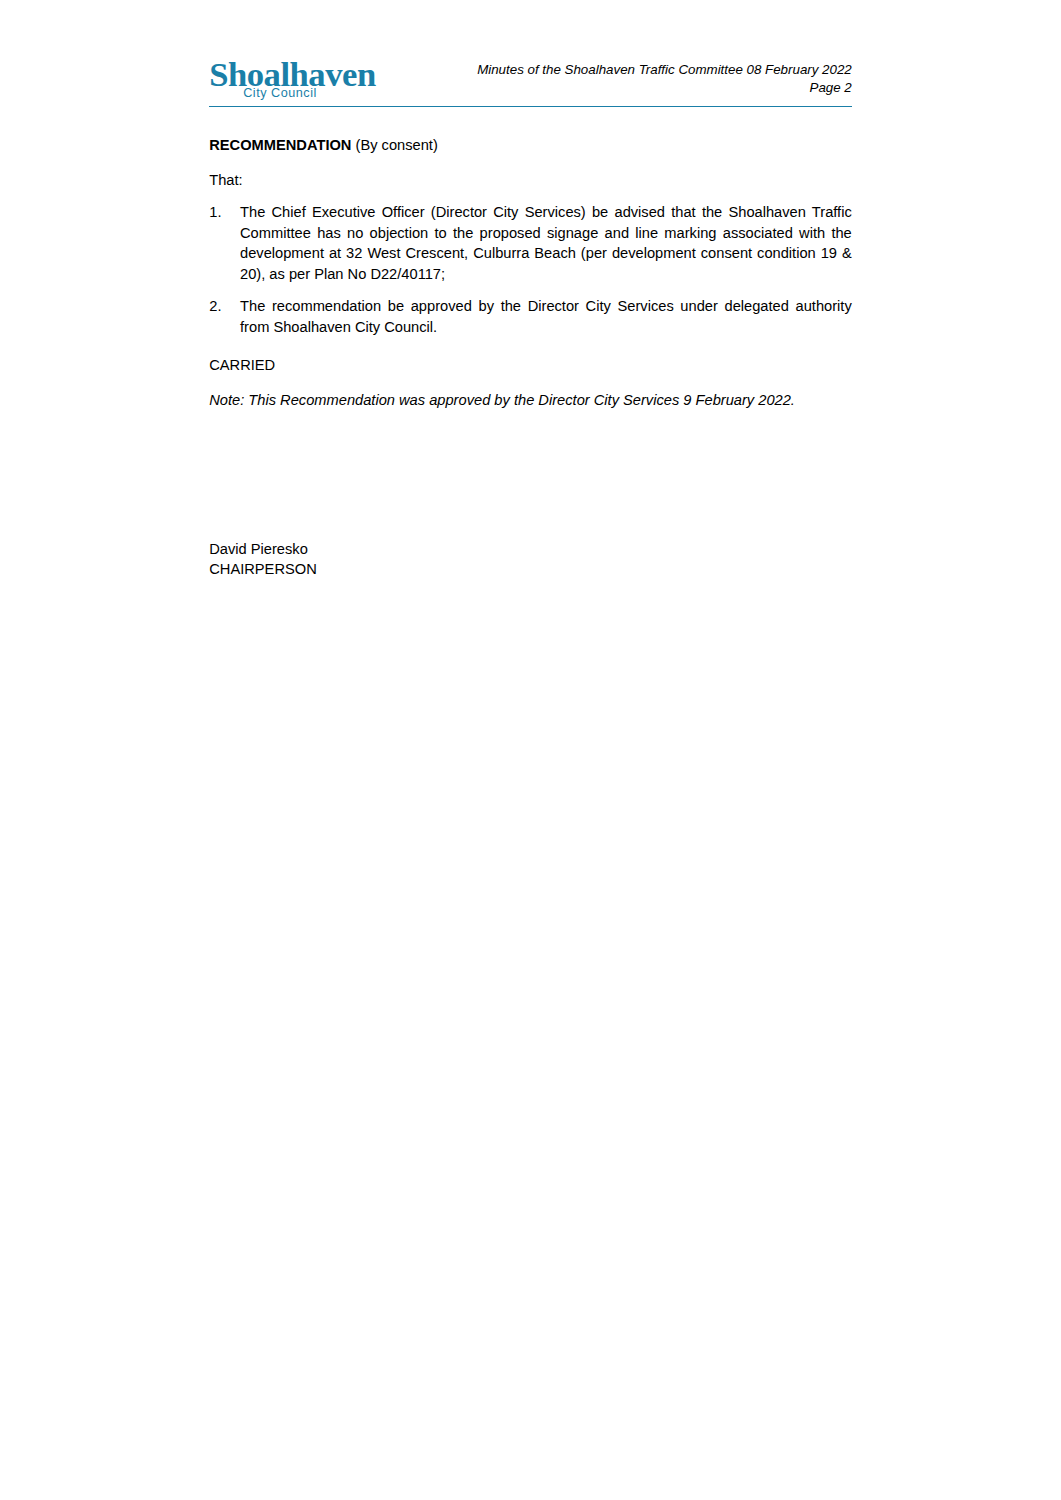Shoalhaven
City Council
Minutes of the Shoalhaven Traffic Committee 08 February 2022
Page 2
RECOMMENDATION (By consent)
That:
The Chief Executive Officer (Director City Services) be advised that the Shoalhaven Traffic Committee has no objection to the proposed signage and line marking associated with the development at 32 West Crescent, Culburra Beach (per development consent condition 19 & 20), as per Plan No D22/40117;
The recommendation be approved by the Director City Services under delegated authority from Shoalhaven City Council.
CARRIED
Note: This Recommendation was approved by the Director City Services 9 February 2022.
David Pieresko
CHAIRPERSON